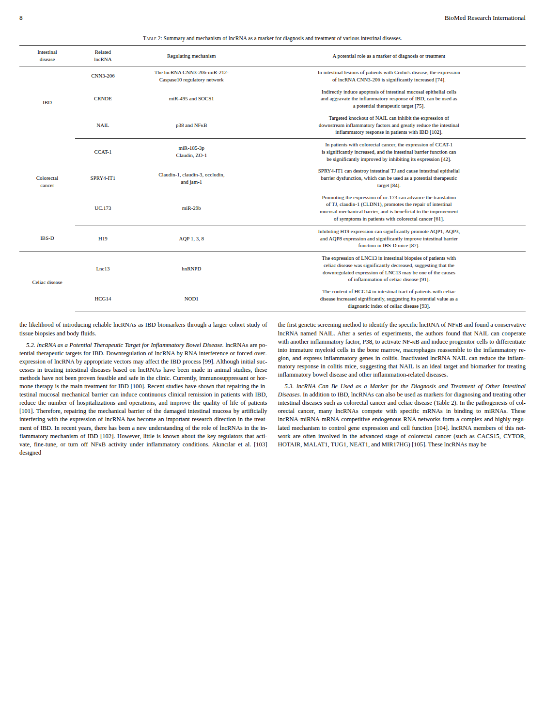8
BioMed Research International
Table 2: Summary and mechanism of lncRNA as a marker for diagnosis and treatment of various intestinal diseases.
| Intestinal disease | Related lncRNA | Regulating mechanism | A potential role as a marker of diagnosis or treatment |
| --- | --- | --- | --- |
| IBD | CNN3-206 | The lncRNA CNN3-206-miR-212- Caspase10 regulatory network | In intestinal lesions of patients with Crohn's disease, the expression of lncRNA CNN3-206 is significantly increased [74]. |
| CRNDE | miR-495 and SOCS1 | Indirectly induce apoptosis of intestinal mucosal epithelial cells and aggravate the inflammatory response of IBD, can be used as a potential therapeutic target [75]. |
| NAIL | p38 and NFκB | Targeted knockout of NAIL can inhibit the expression of downstream inflammatory factors and greatly reduce the intestinal inflammatory response in patients with IBD [102]. |
| Colorectal cancer | CCAT-1 | miR-185-3p Claudin, ZO-1 | In patients with colorectal cancer, the expression of CCAT-1 is significantly increased, and the intestinal barrier function can be significantly improved by inhibiting its expression [42]. |
| SPRY4-IT1 | Claudin-1, claudin-3, occludin, and jam-1 | SPRY4-IT1 can destroy intestinal TJ and cause intestinal epithelial barrier dysfunction, which can be used as a potential therapeutic target [84]. |
| UC.173 | miR-29b | Promoting the expression of uc.173 can advance the translation of TJ, claudin-1 (CLDN1), promotes the repair of intestinal mucosal mechanical barrier, and is beneficial to the improvement of symptoms in patients with colorectal cancer [61]. |
| IBS-D | H19 | AQP 1, 3, 8 | Inhibiting H19 expression can significantly promote AQP1, AQP3, and AQP8 expression and significantly improve intestinal barrier function in IBS-D mice [87]. |
| Celiac disease | Lnc13 | hnRNPD | The expression of LNC13 in intestinal biopsies of patients with celiac disease was significantly decreased, suggesting that the downregulated expression of LNC13 may be one of the causes of inflammation of celiac disease [91]. |
| HCG14 | NOD1 | The content of HCG14 in intestinal tract of patients with celiac disease increased significantly, suggesting its potential value as a diagnostic index of celiac disease [93]. |
the likelihood of introducing reliable lncRNAs as IBD biomarkers through a larger cohort study of tissue biopsies and body fluids.
5.2. lncRNA as a Potential Therapeutic Target for Inflammatory Bowel Disease. lncRNAs are potential therapeutic targets for IBD. Downregulation of lncRNA by RNA interference or forced overexpression of lncRNA by appropriate vectors may affect the IBD process [99]. Although initial successes in treating intestinal diseases based on lncRNAs have been made in animal studies, these methods have not been proven feasible and safe in the clinic. Currently, immunosuppressant or hormone therapy is the main treatment for IBD [100]. Recent studies have shown that repairing the intestinal mucosal mechanical barrier can induce continuous clinical remission in patients with IBD, reduce the number of hospitalizations and operations, and improve the quality of life of patients [101]. Therefore, repairing the mechanical barrier of the damaged intestinal mucosa by artificially interfering with the expression of lncRNA has become an important research direction in the treatment of IBD. In recent years, there has been a new understanding of the role of lncRNAs in the inflammatory mechanism of IBD [102]. However, little is known about the key regulators that activate, fine-tune, or turn off NFκB activity under inflammatory conditions. Akıncılar et al. [103] designed
the first genetic screening method to identify the specific lncRNA of NFκB and found a conservative lncRNA named NAIL. After a series of experiments, the authors found that NAIL can cooperate with another inflammatory factor, P38, to activate NF-κB and induce progenitor cells to differentiate into immature myeloid cells in the bone marrow, macrophages reassemble to the inflammatory region, and express inflammatory genes in colitis. Inactivated lncRNA NAIL can reduce the inflammatory response in colitis mice, suggesting that NAIL is an ideal target and biomarker for treating inflammatory bowel disease and other inflammation-related diseases.
5.3. lncRNA Can Be Used as a Marker for the Diagnosis and Treatment of Other Intestinal Diseases. In addition to IBD, lncRNAs can also be used as markers for diagnosing and treating other intestinal diseases such as colorectal cancer and celiac disease (Table 2). In the pathogenesis of colorectal cancer, many lncRNAs compete with specific mRNAs in binding to miRNAs. These lncRNA-miRNA-mRNA competitive endogenous RNA networks form a complex and highly regulated mechanism to control gene expression and cell function [104]. lncRNA members of this network are often involved in the advanced stage of colorectal cancer (such as CACS15, CYTOR, HOTAIR, MALAT1, TUG1, NEAT1, and MIR17HG) [105]. These lncRNAs may be